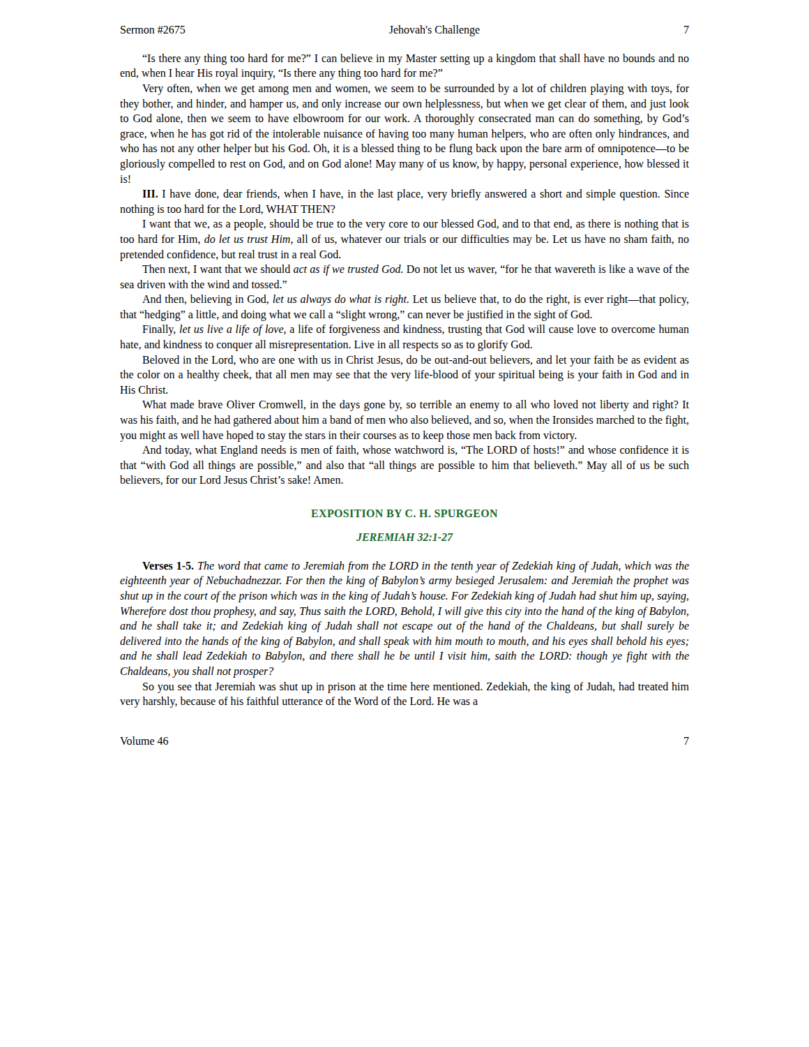Sermon #2675
Jehovah's Challenge
7
“Is there any thing too hard for me?” I can believe in my Master setting up a kingdom that shall have no bounds and no end, when I hear His royal inquiry, “Is there any thing too hard for me?”
Very often, when we get among men and women, we seem to be surrounded by a lot of children playing with toys, for they bother, and hinder, and hamper us, and only increase our own helplessness, but when we get clear of them, and just look to God alone, then we seem to have elbowroom for our work. A thoroughly consecrated man can do something, by God’s grace, when he has got rid of the intolerable nuisance of having too many human helpers, who are often only hindrances, and who has not any other helper but his God. Oh, it is a blessed thing to be flung back upon the bare arm of omnipotence—to be gloriously compelled to rest on God, and on God alone! May many of us know, by happy, personal experience, how blessed it is!
III. I have done, dear friends, when I have, in the last place, very briefly answered a short and simple question. Since nothing is too hard for the Lord, WHAT THEN?
I want that we, as a people, should be true to the very core to our blessed God, and to that end, as there is nothing that is too hard for Him, do let us trust Him, all of us, whatever our trials or our difficulties may be. Let us have no sham faith, no pretended confidence, but real trust in a real God.
Then next, I want that we should act as if we trusted God. Do not let us waver, “for he that wavereth is like a wave of the sea driven with the wind and tossed.”
And then, believing in God, let us always do what is right. Let us believe that, to do the right, is ever right—that policy, that “hedging” a little, and doing what we call a “slight wrong,” can never be justified in the sight of God.
Finally, let us live a life of love, a life of forgiveness and kindness, trusting that God will cause love to overcome human hate, and kindness to conquer all misrepresentation. Live in all respects so as to glorify God.
Beloved in the Lord, who are one with us in Christ Jesus, do be out-and-out believers, and let your faith be as evident as the color on a healthy cheek, that all men may see that the very life-blood of your spiritual being is your faith in God and in His Christ.
What made brave Oliver Cromwell, in the days gone by, so terrible an enemy to all who loved not liberty and right? It was his faith, and he had gathered about him a band of men who also believed, and so, when the Ironsides marched to the fight, you might as well have hoped to stay the stars in their courses as to keep those men back from victory.
And today, what England needs is men of faith, whose watchword is, “The LORD of hosts!” and whose confidence it is that “with God all things are possible,” and also that “all things are possible to him that believeth.” May all of us be such believers, for our Lord Jesus Christ’s sake! Amen.
EXPOSITION BY C. H. SPURGEON
JEREMIAH 32:1-27
Verses 1-5. The word that came to Jeremiah from the LORD in the tenth year of Zedekiah king of Judah, which was the eighteenth year of Nebuchadnezzar. For then the king of Babylon’s army besieged Jerusalem: and Jeremiah the prophet was shut up in the court of the prison which was in the king of Judah’s house. For Zedekiah king of Judah had shut him up, saying, Wherefore dost thou prophesy, and say, Thus saith the LORD, Behold, I will give this city into the hand of the king of Babylon, and he shall take it; and Zedekiah king of Judah shall not escape out of the hand of the Chaldeans, but shall surely be delivered into the hands of the king of Babylon, and shall speak with him mouth to mouth, and his eyes shall behold his eyes; and he shall lead Zedekiah to Babylon, and there shall he be until I visit him, saith the LORD: though ye fight with the Chaldeans, you shall not prosper?
So you see that Jeremiah was shut up in prison at the time here mentioned. Zedekiah, the king of Judah, had treated him very harshly, because of his faithful utterance of the Word of the Lord. He was a
Volume 46
7